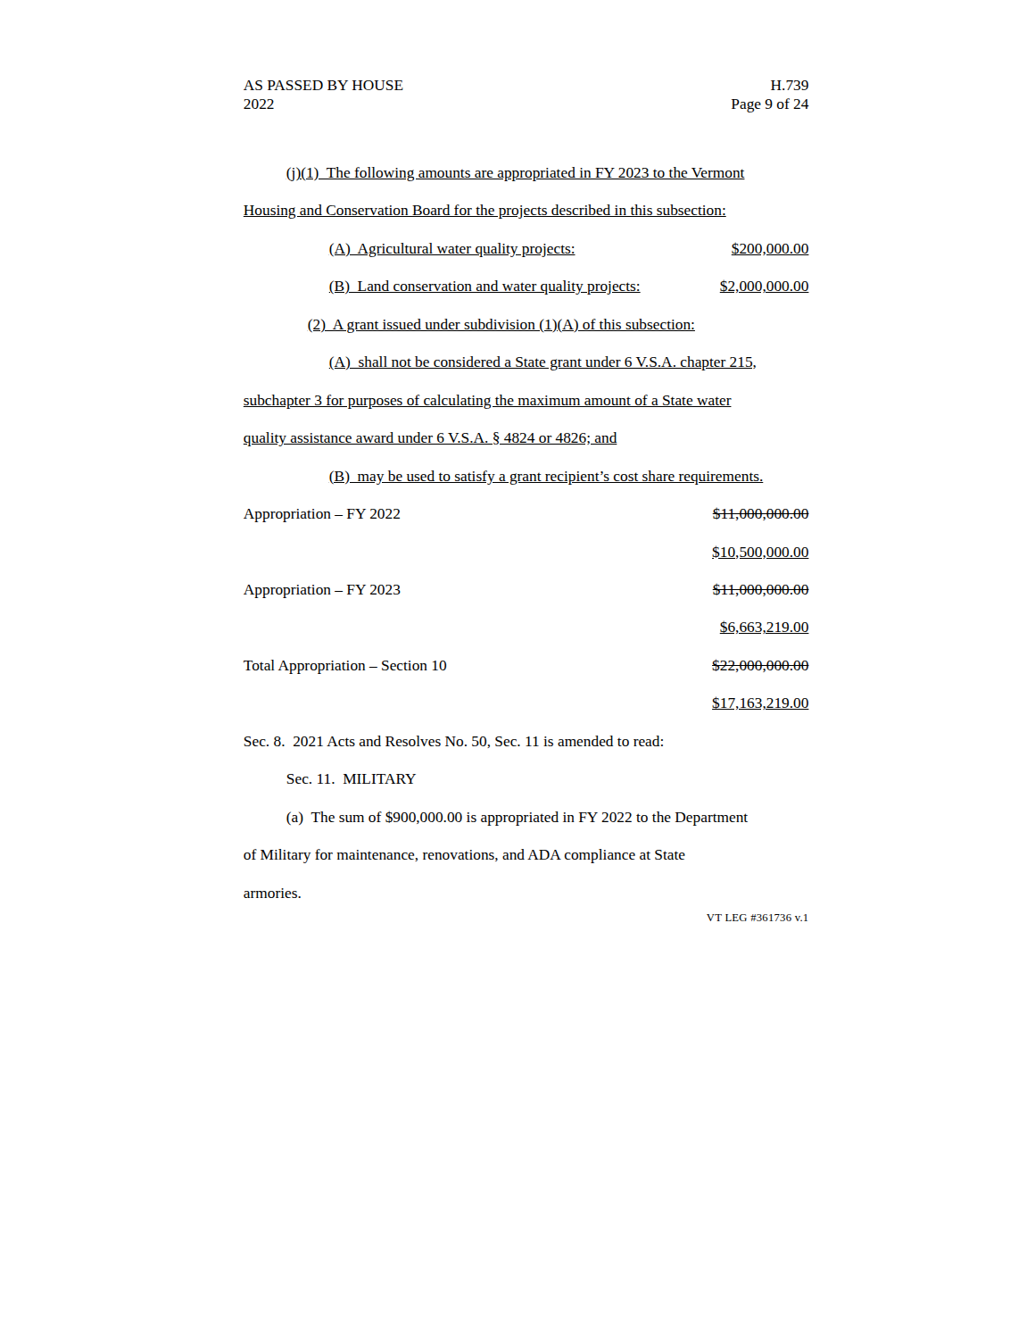AS PASSED BY HOUSE 2022
H.739 Page 9 of 24
(j)(1) The following amounts are appropriated in FY 2023 to the Vermont
Housing and Conservation Board for the projects described in this subsection:
(A) Agricultural water quality projects: $200,000.00
(B) Land conservation and water quality projects: $2,000,000.00
(2) A grant issued under subdivision (1)(A) of this subsection:
(A) shall not be considered a State grant under 6 V.S.A. chapter 215,
subchapter 3 for purposes of calculating the maximum amount of a State water
quality assistance award under 6 V.S.A. § 4824 or 4826; and
(B) may be used to satisfy a grant recipient’s cost share requirements.
Appropriation – FY 2022 $11,000,000.00
$10,500,000.00
Appropriation – FY 2023 $11,000,000.00
$6,663,219.00
Total Appropriation – Section 10 $22,000,000.00
$17,163,219.00
Sec. 8. 2021 Acts and Resolves No. 50, Sec. 11 is amended to read:
Sec. 11. MILITARY
(a) The sum of $900,000.00 is appropriated in FY 2022 to the Department
of Military for maintenance, renovations, and ADA compliance at State
armories.
VT LEG #361736 v.1